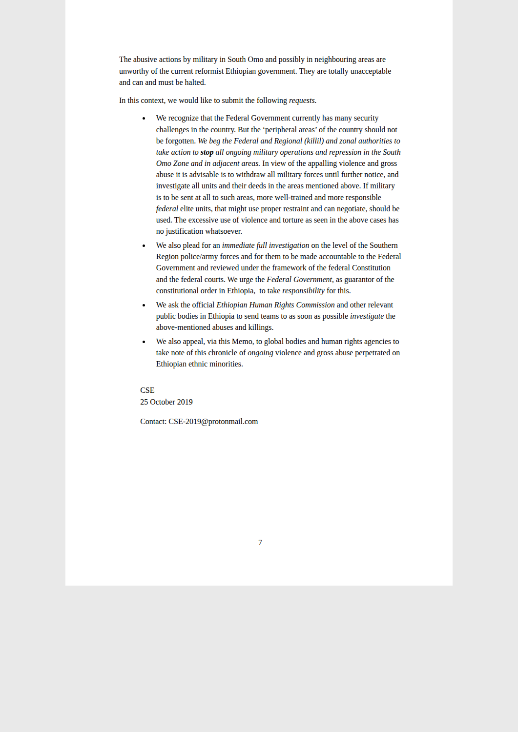The abusive actions by military in South Omo and possibly in neighbouring areas are unworthy of the current reformist Ethiopian government. They are totally unacceptable and can and must be halted.
In this context, we would like to submit the following requests.
We recognize that the Federal Government currently has many security challenges in the country. But the ‘peripheral areas’ of the country should not be forgotten. We beg the Federal and Regional (killil) and zonal authorities to take action to stop all ongoing military operations and repression in the South Omo Zone and in adjacent areas. In view of the appalling violence and gross abuse it is advisable is to withdraw all military forces until further notice, and investigate all units and their deeds in the areas mentioned above. If military is to be sent at all to such areas, more well-trained and more responsible federal elite units, that might use proper restraint and can negotiate, should be used. The excessive use of violence and torture as seen in the above cases has no justification whatsoever.
We also plead for an immediate full investigation on the level of the Southern Region police/army forces and for them to be made accountable to the Federal Government and reviewed under the framework of the federal Constitution and the federal courts. We urge the Federal Government, as guarantor of the constitutional order in Ethiopia, to take responsibility for this.
We ask the official Ethiopian Human Rights Commission and other relevant public bodies in Ethiopia to send teams to as soon as possible investigate the above-mentioned abuses and killings.
We also appeal, via this Memo, to global bodies and human rights agencies to take note of this chronicle of ongoing violence and gross abuse perpetrated on Ethiopian ethnic minorities.
CSE
25 October 2019
Contact: CSE-2019@protonmail.com
7